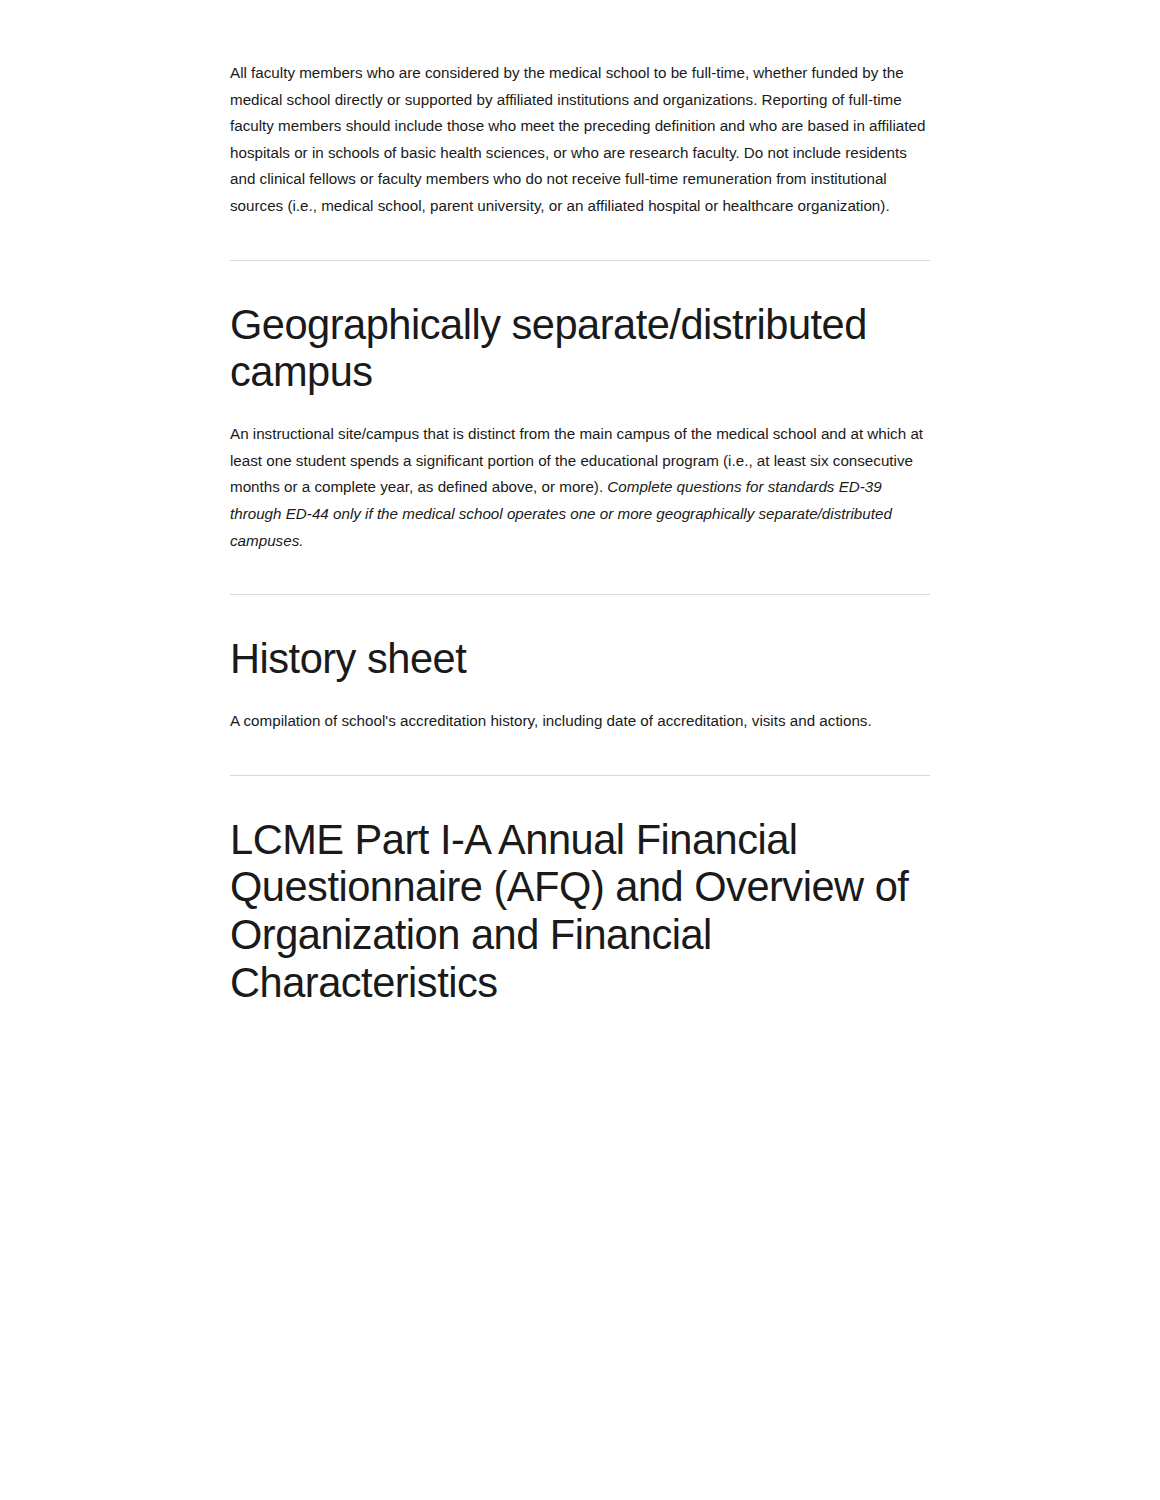All faculty members who are considered by the medical school to be full-time, whether funded by the medical school directly or supported by affiliated institutions and organizations. Reporting of full-time faculty members should include those who meet the preceding definition and who are based in affiliated hospitals or in schools of basic health sciences, or who are research faculty. Do not include residents and clinical fellows or faculty members who do not receive full-time remuneration from institutional sources (i.e., medical school, parent university, or an affiliated hospital or healthcare organization).
Geographically separate/distributed campus
An instructional site/campus that is distinct from the main campus of the medical school and at which at least one student spends a significant portion of the educational program (i.e., at least six consecutive months or a complete year, as defined above, or more). Complete questions for standards ED-39 through ED-44 only if the medical school operates one or more geographically separate/distributed campuses.
History sheet
A compilation of school's accreditation history, including date of accreditation, visits and actions.
LCME Part I-A Annual Financial Questionnaire (AFQ) and Overview of Organization and Financial Characteristics